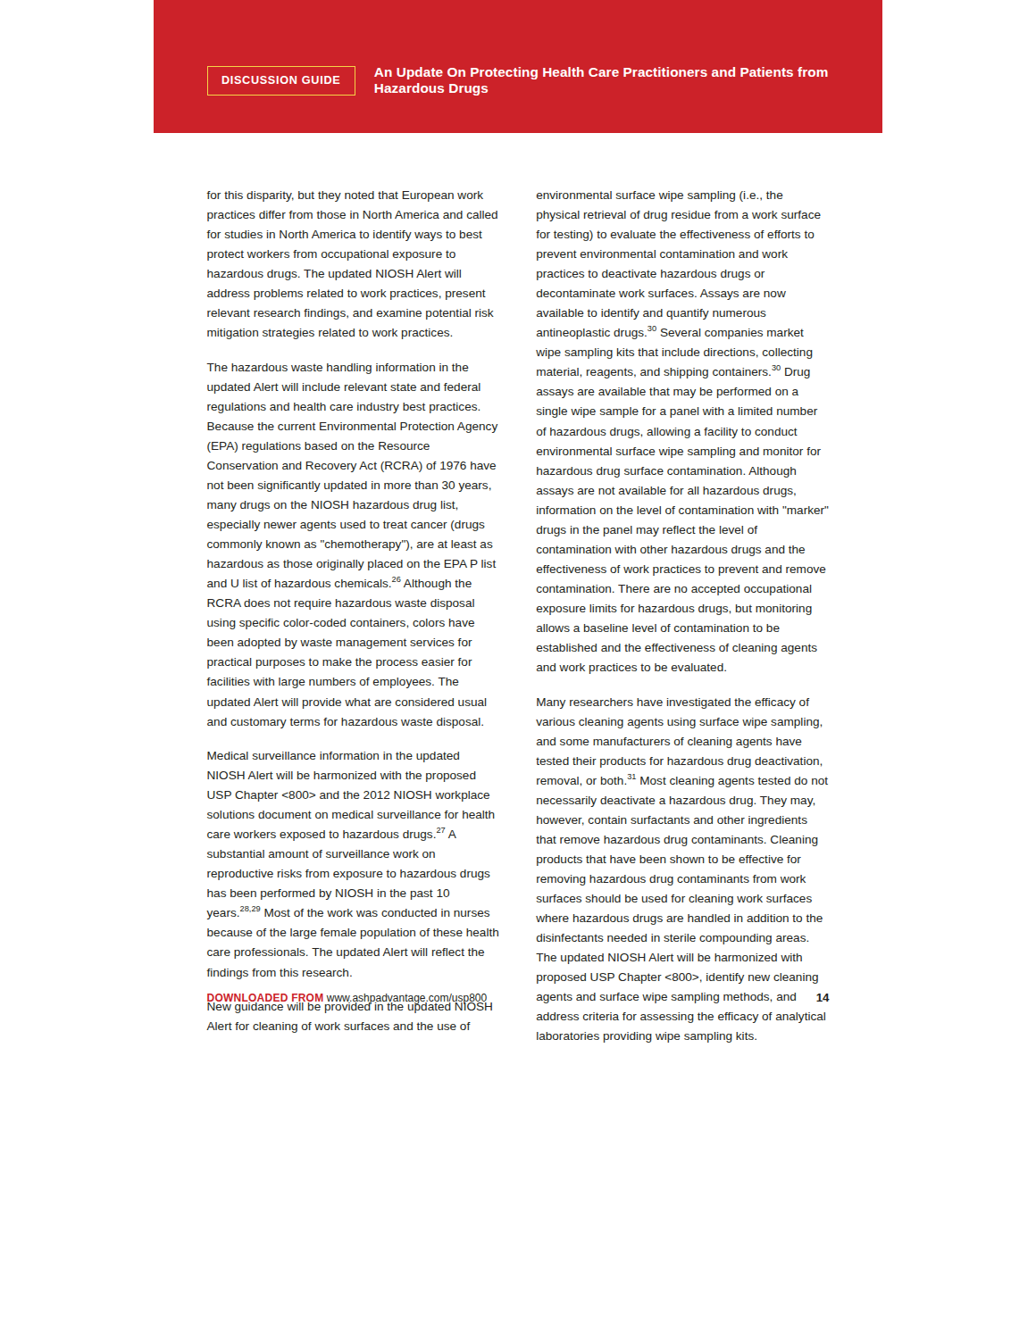DISCUSSION GUIDE
An Update On Protecting Health Care Practitioners and Patients from Hazardous Drugs
for this disparity, but they noted that European work practices differ from those in North America and called for studies in North America to identify ways to best protect workers from occupational exposure to hazardous drugs. The updated NIOSH Alert will address problems related to work practices, present relevant research findings, and examine potential risk mitigation strategies related to work practices.
The hazardous waste handling information in the updated Alert will include relevant state and federal regulations and health care industry best practices. Because the current Environmental Protection Agency (EPA) regulations based on the Resource Conservation and Recovery Act (RCRA) of 1976 have not been significantly updated in more than 30 years, many drugs on the NIOSH hazardous drug list, especially newer agents used to treat cancer (drugs commonly known as "chemotherapy"), are at least as hazardous as those originally placed on the EPA P list and U list of hazardous chemicals.26 Although the RCRA does not require hazardous waste disposal using specific color-coded containers, colors have been adopted by waste management services for practical purposes to make the process easier for facilities with large numbers of employees. The updated Alert will provide what are considered usual and customary terms for hazardous waste disposal.
Medical surveillance information in the updated NIOSH Alert will be harmonized with the proposed USP Chapter <800> and the 2012 NIOSH workplace solutions document on medical surveillance for health care workers exposed to hazardous drugs.27 A substantial amount of surveillance work on reproductive risks from exposure to hazardous drugs has been performed by NIOSH in the past 10 years.28,29 Most of the work was conducted in nurses because of the large female population of these health care professionals. The updated Alert will reflect the findings from this research.
New guidance will be provided in the updated NIOSH Alert for cleaning of work surfaces and the use of environmental surface wipe sampling (i.e., the physical retrieval of drug residue from a work surface for testing) to evaluate the effectiveness of efforts to prevent environmental contamination and work practices to deactivate hazardous drugs or decontaminate work surfaces. Assays are now available to identify and quantify numerous antineoplastic drugs.30 Several companies market wipe sampling kits that include directions, collecting material, reagents, and shipping containers.30 Drug assays are available that may be performed on a single wipe sample for a panel with a limited number of hazardous drugs, allowing a facility to conduct environmental surface wipe sampling and monitor for hazardous drug surface contamination. Although assays are not available for all hazardous drugs, information on the level of contamination with "marker" drugs in the panel may reflect the level of contamination with other hazardous drugs and the effectiveness of work practices to prevent and remove contamination. There are no accepted occupational exposure limits for hazardous drugs, but monitoring allows a baseline level of contamination to be established and the effectiveness of cleaning agents and work practices to be evaluated.
Many researchers have investigated the efficacy of various cleaning agents using surface wipe sampling, and some manufacturers of cleaning agents have tested their products for hazardous drug deactivation, removal, or both.31 Most cleaning agents tested do not necessarily deactivate a hazardous drug. They may, however, contain surfactants and other ingredients that remove hazardous drug contaminants. Cleaning products that have been shown to be effective for removing hazardous drug contaminants from work surfaces should be used for cleaning work surfaces where hazardous drugs are handled in addition to the disinfectants needed in sterile compounding areas. The updated NIOSH Alert will be harmonized with proposed USP Chapter <800>, identify new cleaning agents and surface wipe sampling methods, and address criteria for assessing the efficacy of analytical laboratories providing wipe sampling kits.
DOWNLOADED FROM www.ashpadvantage.com/usp800
14